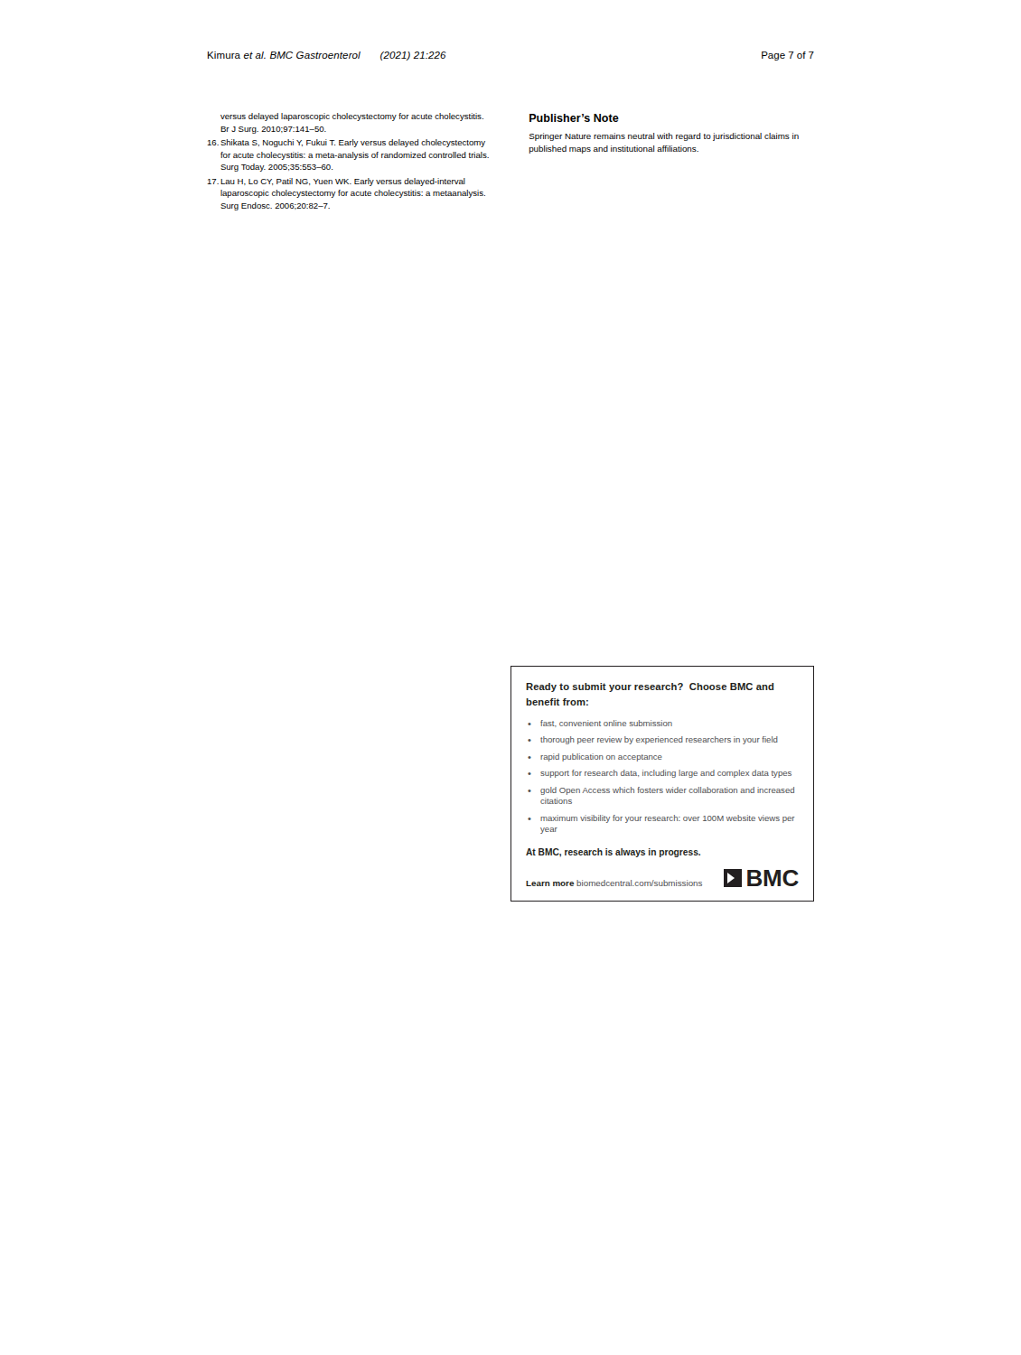Kimura et al. BMC Gastroenterol (2021) 21:226
Page 7 of 7
versus delayed laparoscopic cholecystectomy for acute cholecystitis. Br J Surg. 2010;97:141–50.
16. Shikata S, Noguchi Y, Fukui T. Early versus delayed cholecystectomy for acute cholecystitis: a meta-analysis of randomized controlled trials. Surg Today. 2005;35:553–60.
17. Lau H, Lo CY, Patil NG, Yuen WK. Early versus delayed-interval laparoscopic cholecystectomy for acute cholecystitis: a metaanalysis. Surg Endosc. 2006;20:82–7.
Publisher’s Note
Springer Nature remains neutral with regard to jurisdictional claims in published maps and institutional affiliations.
Ready to submit your research? Choose BMC and benefit from:
fast, convenient online submission
thorough peer review by experienced researchers in your field
rapid publication on acceptance
support for research data, including large and complex data types
gold Open Access which fosters wider collaboration and increased citations
maximum visibility for your research: over 100M website views per year
At BMC, research is always in progress.
Learn more biomedcentral.com/submissions
BMC